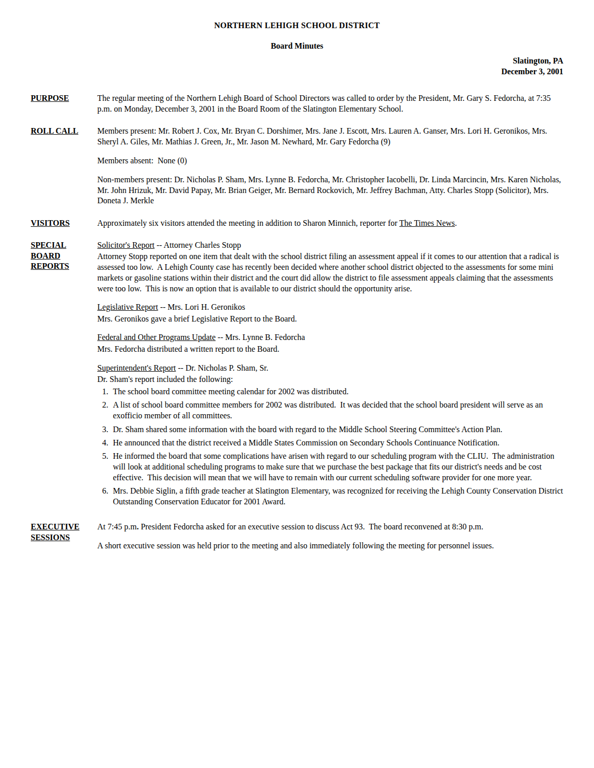NORTHERN LEHIGH SCHOOL DISTRICT
Board Minutes
Slatington, PA
December 3, 2001
| PURPOSE | The regular meeting of the Northern Lehigh Board of School Directors was called to order by the President, Mr. Gary S. Fedorcha, at 7:35 p.m. on Monday, December 3, 2001 in the Board Room of the Slatington Elementary School. |
| ROLL CALL | Members present: Mr. Robert J. Cox, Mr. Bryan C. Dorshimer, Mrs. Jane J. Escott, Mrs. Lauren A. Ganser, Mrs. Lori H. Geronikos, Mrs. Sheryl A. Giles, Mr. Mathias J. Green, Jr., Mr. Jason M. Newhard, Mr. Gary Fedorcha (9) Members absent: None (0) Non-members present: Dr. Nicholas P. Sham, Mrs. Lynne B. Fedorcha, Mr. Christopher Iacobelli, Dr. Linda Marcincin, Mrs. Karen Nicholas, Mr. John Hrizuk, Mr. David Papay, Mr. Brian Geiger, Mr. Bernard Rockovich, Mr. Jeffrey Bachman, Atty. Charles Stopp (Solicitor), Mrs. Doneta J. Merkle |
| VISITORS | Approximately six visitors attended the meeting in addition to Sharon Minnich, reporter for The Times News . |
| SPECIAL BOARD REPORTS | Solicitor's Report -- Attorney Charles Stopp Attorney Stopp reported on one item that dealt with the school district filing an assessment appeal if it comes to our attention that a radical is assessed too low. A Lehigh County case has recently been decided where another school district objected to the assessments for some mini markets or gasoline stations within their district and the court did allow the district to file assessment appeals claiming that the assessments were too low. This is now an option that is available to our district should the opportunity arise. Legislative Report -- Mrs. Lori H. Geronikos Mrs. Geronikos gave a brief Legislative Report to the Board. Federal and Other Programs Update -- Mrs. Lynne B. Fedorcha Mrs. Fedorcha distributed a written report to the Board. Superintendent's Report -- Dr. Nicholas P. Sham, Sr. Dr. Sham's report included the following: The school board committee meeting calendar for 2002 was distributed. A list of school board committee members for 2002 was distributed. It was decided that the school board president will serve as an exofficio member of all committees. Dr. Sham shared some information with the board with regard to the Middle School Steering Committee's Action Plan. He announced that the district received a Middle States Commission on Secondary Schools Continuance Notification. He informed the board that some complications have arisen with regard to our scheduling program with the CLIU. The administration will look at additional scheduling programs to make sure that we purchase the best package that fits our district's needs and be cost effective. This decision will mean that we will have to remain with our current scheduling software provider for one more year. Mrs. Debbie Siglin, a fifth grade teacher at Slatington Elementary, was recognized for receiving the Lehigh County Conservation District Outstanding Conservation Educator for 2001 Award. |
| EXECUTIVE SESSIONS | At 7:45 p.m . President Fedorcha asked for an executive session to discuss Act 93. The board reconvened at 8:30 p.m. A short executive session was held prior to the meeting and also immediately following the meeting for personnel issues. |